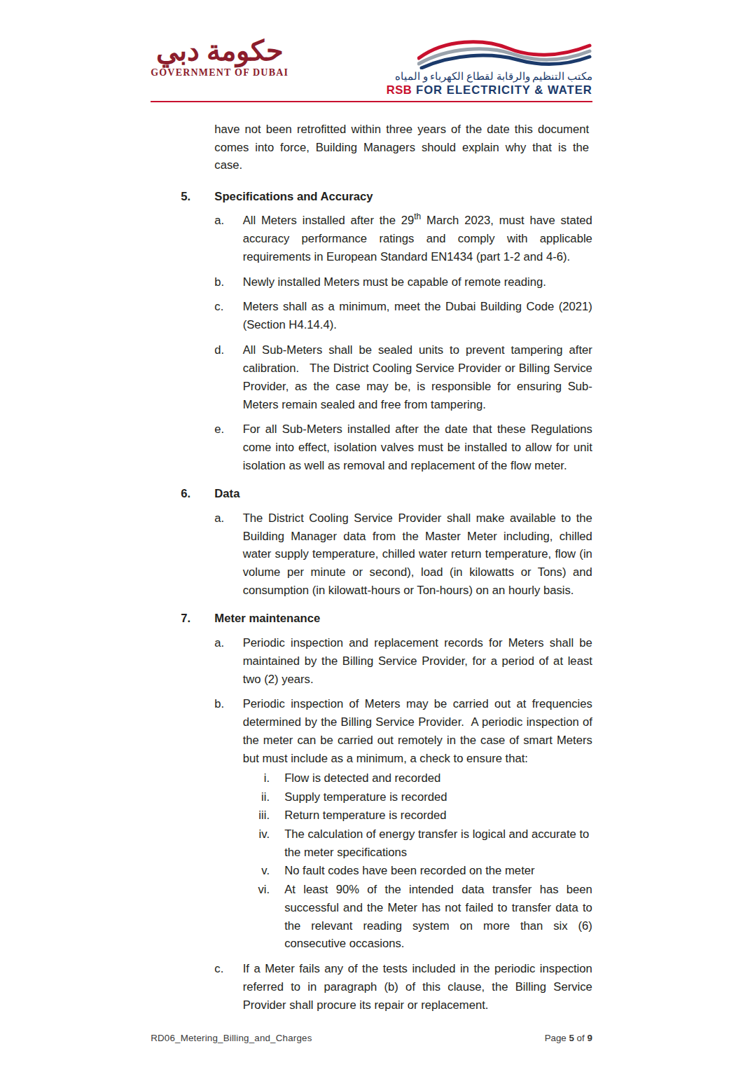حكومة دبي
GOVERNMENT OF DUBAI
مكتب التنظيم والرقابة لقطاع الكهرباء و المياه
RSB FOR ELECTRICITY & WATER
have not been retrofitted within three years of the date this document comes into force, Building Managers should explain why that is the case.
Specifications and Accuracy
All Meters installed after the 29th March 2023, must have stated accuracy performance ratings and comply with applicable requirements in European Standard EN1434 (part 1-2 and 4-6).
Newly installed Meters must be capable of remote reading.
Meters shall as a minimum, meet the Dubai Building Code (2021) (Section H4.14.4).
All Sub-Meters shall be sealed units to prevent tampering after calibration. The District Cooling Service Provider or Billing Service Provider, as the case may be, is responsible for ensuring Sub-Meters remain sealed and free from tampering.
For all Sub-Meters installed after the date that these Regulations come into effect, isolation valves must be installed to allow for unit isolation as well as removal and replacement of the flow meter.
Data
The District Cooling Service Provider shall make available to the Building Manager data from the Master Meter including, chilled water supply temperature, chilled water return temperature, flow (in volume per minute or second), load (in kilowatts or Tons) and consumption (in kilowatt-hours or Ton-hours) on an hourly basis.
Meter maintenance
Periodic inspection and replacement records for Meters shall be maintained by the Billing Service Provider, for a period of at least two (2) years.
Periodic inspection of Meters may be carried out at frequencies determined by the Billing Service Provider. A periodic inspection of the meter can be carried out remotely in the case of smart Meters but must include as a minimum, a check to ensure that:
Flow is detected and recorded
Supply temperature is recorded
Return temperature is recorded
The calculation of energy transfer is logical and accurate to the meter specifications
No fault codes have been recorded on the meter
At least 90% of the intended data transfer has been successful and the Meter has not failed to transfer data to the relevant reading system on more than six (6) consecutive occasions.
If a Meter fails any of the tests included in the periodic inspection referred to in paragraph (b) of this clause, the Billing Service Provider shall procure its repair or replacement.
RD06_Metering_Billing_and_Charges
Page 5 of 9